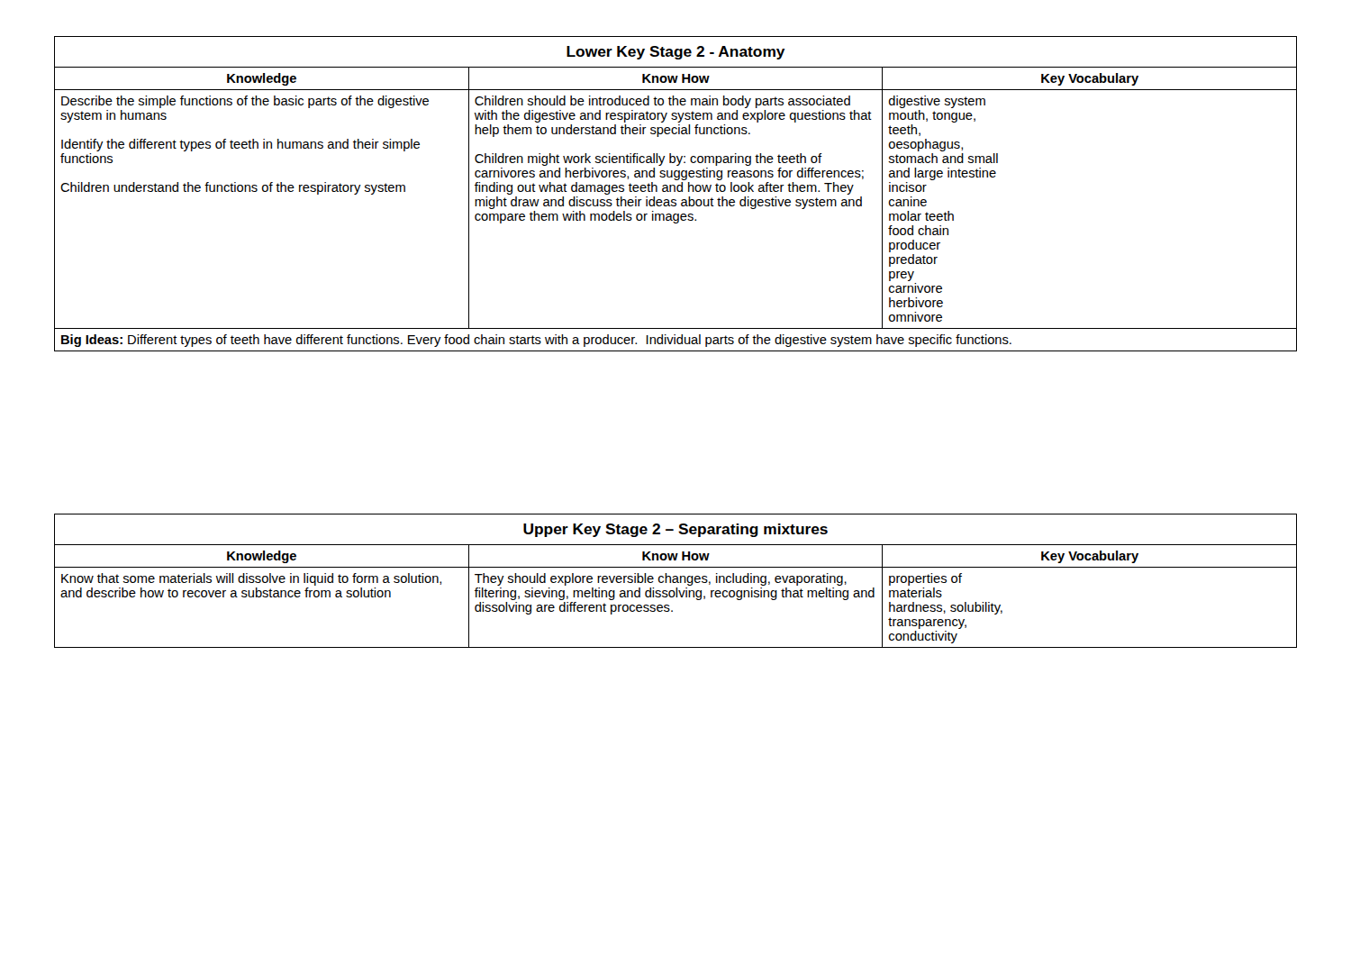| Lower Key Stage 2 - Anatomy |
| --- |
| Knowledge | Know How | Key Vocabulary |
| Describe the simple functions of the basic parts of the digestive system in humans Identify the different types of teeth in humans and their simple functions Children understand the functions of the respiratory system | Children should be introduced to the main body parts associated with the digestive and respiratory system and explore questions that help them to understand their special functions. Children might work scientifically by: comparing the teeth of carnivores and herbivores, and suggesting reasons for differences; finding out what damages teeth and how to look after them. They might draw and discuss their ideas about the digestive system and compare them with models or images. | digestive system mouth, tongue, teeth, oesophagus, stomach and small and large intestine incisor canine molar teeth food chain producer predator prey carnivore herbivore omnivore |
| Big Ideas: Different types of teeth have different functions. Every food chain starts with a producer. Individual parts of the digestive system have specific functions. |
| Upper Key Stage 2 – Separating mixtures |
| --- |
| Knowledge | Know How | Key Vocabulary |
| Know that some materials will dissolve in liquid to form a solution, and describe how to recover a substance from a solution | They should explore reversible changes, including, evaporating, filtering, sieving, melting and dissolving, recognising that melting and dissolving are different processes. | properties of materials hardness, solubility, transparency, conductivity |